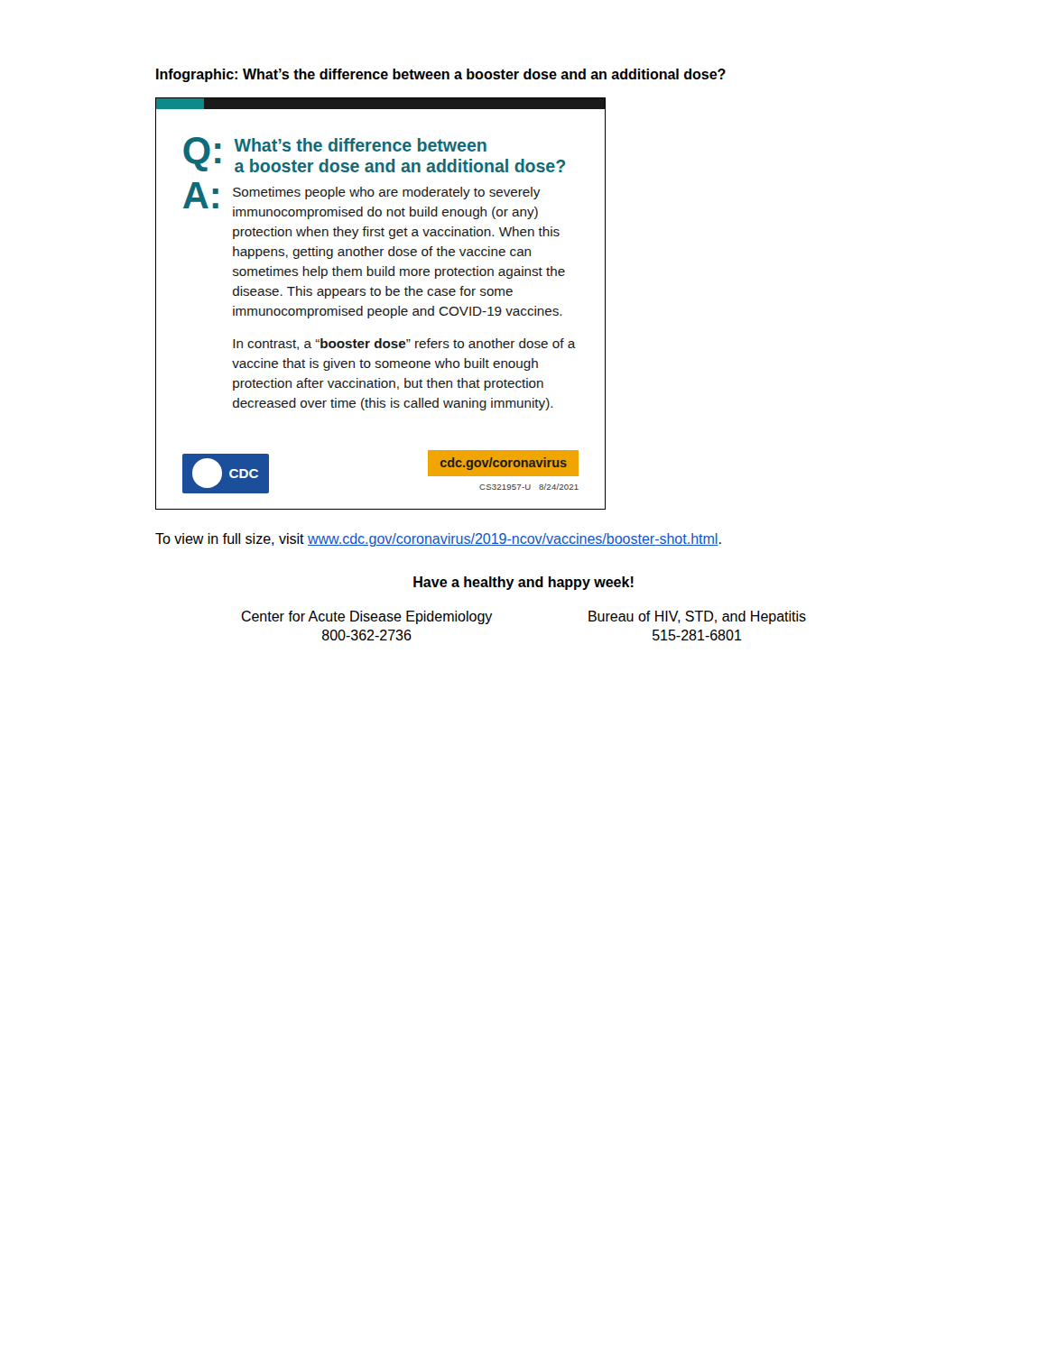Infographic: What’s the difference between a booster dose and an additional dose?
Q:
What’s the difference between
a booster dose and an additional dose?
A:
Sometimes people who are moderately to severely immunocompromised do not build enough (or any) protection when they first get a vaccination. When this happens, getting another dose of the vaccine can sometimes help them build more protection against the disease. This appears to be the case for some immunocompromised people and COVID-19 vaccines.
In contrast, a “booster dose” refers to another dose of a vaccine that is given to someone who built enough protection after vaccination, but then that protection decreased over time (this is called waning immunity).
CDC
cdc.gov/coronavirus
CS321957-U 8/24/2021
To view in full size, visit www.cdc.gov/coronavirus/2019-ncov/vaccines/booster-shot.html.
Have a healthy and happy week!
Center for Acute Disease Epidemiology
800-362-2736
Bureau of HIV, STD, and Hepatitis
515-281-6801